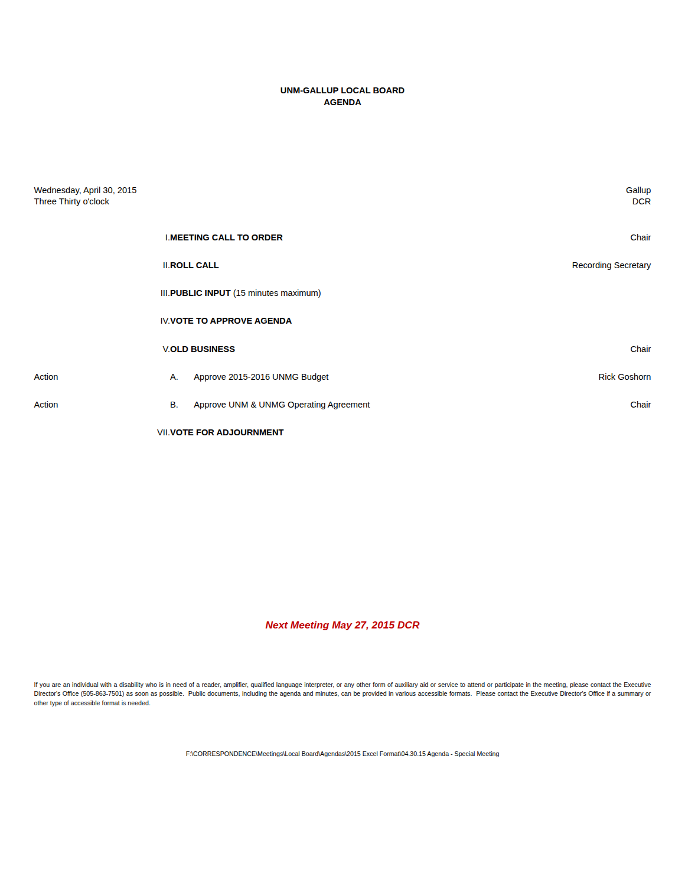UNM-GALLUP LOCAL BOARD
AGENDA
| Wednesday, April 30, 2015 | Gallup |
| Three Thirty o'clock | DCR |
| | I. | MEETING CALL TO ORDER | Chair |
| | II. | ROLL CALL | Recording Secretary |
| | III. | PUBLIC INPUT (15 minutes maximum) | |
| | IV. | VOTE TO APPROVE AGENDA | |
| | V. | OLD BUSINESS | Chair |
| Action | | A. Approve 2015-2016 UNMG Budget | Rick Goshorn |
| Action | | B. Approve UNM & UNMG Operating Agreement | Chair |
| | VII. | VOTE FOR ADJOURNMENT | |
Next Meeting May 27, 2015 DCR
If you are an individual with a disability who is in need of a reader, amplifier, qualified language interpreter, or any other form of auxiliary aid or service to attend or participate in the meeting, please contact the Executive Director's Office (505-863-7501) as soon as possible. Public documents, including the agenda and minutes, can be provided in various accessible formats. Please contact the Executive Director's Office if a summary or other type of accessible format is needed.
F:\CORRESPONDENCE\Meetings\Local Board\Agendas\2015 Excel Format\04.30.15 Agenda - Special Meeting